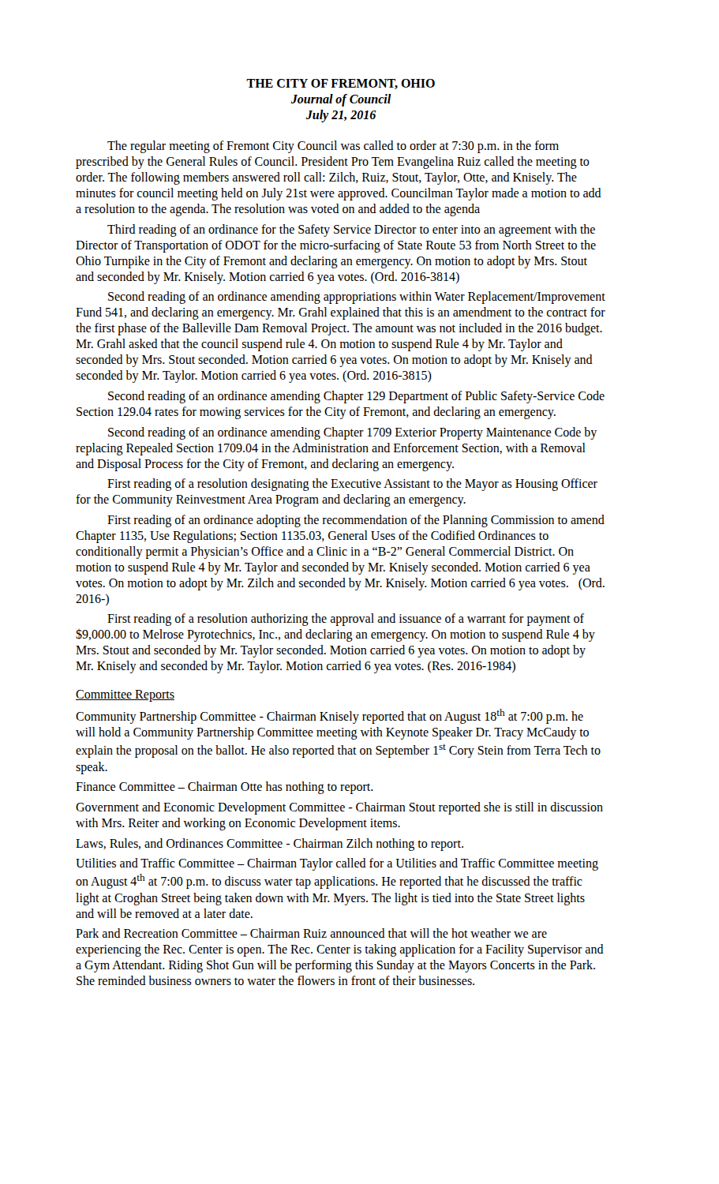The City of Fremont, Ohio
Journal of Council
July 21, 2016
The regular meeting of Fremont City Council was called to order at 7:30 p.m. in the form prescribed by the General Rules of Council. President Pro Tem Evangelina Ruiz called the meeting to order. The following members answered roll call: Zilch, Ruiz, Stout, Taylor, Otte, and Knisely. The minutes for council meeting held on July 21st were approved. Councilman Taylor made a motion to add a resolution to the agenda. The resolution was voted on and added to the agenda
Third reading of an ordinance for the Safety Service Director to enter into an agreement with the Director of Transportation of ODOT for the micro-surfacing of State Route 53 from North Street to the Ohio Turnpike in the City of Fremont and declaring an emergency. On motion to adopt by Mrs. Stout and seconded by Mr. Knisely. Motion carried 6 yea votes. (Ord. 2016-3814)
Second reading of an ordinance amending appropriations within Water Replacement/Improvement Fund 541, and declaring an emergency. Mr. Grahl explained that this is an amendment to the contract for the first phase of the Balleville Dam Removal Project. The amount was not included in the 2016 budget. Mr. Grahl asked that the council suspend rule 4. On motion to suspend Rule 4 by Mr. Taylor and seconded by Mrs. Stout seconded. Motion carried 6 yea votes. On motion to adopt by Mr. Knisely and seconded by Mr. Taylor. Motion carried 6 yea votes. (Ord. 2016-3815)
Second reading of an ordinance amending Chapter 129 Department of Public Safety-Service Code Section 129.04 rates for mowing services for the City of Fremont, and declaring an emergency.
Second reading of an ordinance amending Chapter 1709 Exterior Property Maintenance Code by replacing Repealed Section 1709.04 in the Administration and Enforcement Section, with a Removal and Disposal Process for the City of Fremont, and declaring an emergency.
First reading of a resolution designating the Executive Assistant to the Mayor as Housing Officer for the Community Reinvestment Area Program and declaring an emergency.
First reading of an ordinance adopting the recommendation of the Planning Commission to amend Chapter 1135, Use Regulations; Section 1135.03, General Uses of the Codified Ordinances to conditionally permit a Physician’s Office and a Clinic in a “B-2” General Commercial District. On motion to suspend Rule 4 by Mr. Taylor and seconded by Mr. Knisely seconded. Motion carried 6 yea votes. On motion to adopt by Mr. Zilch and seconded by Mr. Knisely. Motion carried 6 yea votes. (Ord. 2016-)
First reading of a resolution authorizing the approval and issuance of a warrant for payment of $9,000.00 to Melrose Pyrotechnics, Inc., and declaring an emergency. On motion to suspend Rule 4 by Mrs. Stout and seconded by Mr. Taylor seconded. Motion carried 6 yea votes. On motion to adopt by Mr. Knisely and seconded by Mr. Taylor. Motion carried 6 yea votes. (Res. 2016-1984)
Committee Reports
Community Partnership Committee - Chairman Knisely reported that on August 18th at 7:00 p.m. he will hold a Community Partnership Committee meeting with Keynote Speaker Dr. Tracy McCaudy to explain the proposal on the ballot. He also reported that on September 1st Cory Stein from Terra Tech to speak.
Finance Committee – Chairman Otte has nothing to report.
Government and Economic Development Committee - Chairman Stout reported she is still in discussion with Mrs. Reiter and working on Economic Development items.
Laws, Rules, and Ordinances Committee - Chairman Zilch nothing to report.
Utilities and Traffic Committee – Chairman Taylor called for a Utilities and Traffic Committee meeting on August 4th at 7:00 p.m. to discuss water tap applications. He reported that he discussed the traffic light at Croghan Street being taken down with Mr. Myers. The light is tied into the State Street lights and will be removed at a later date.
Park and Recreation Committee – Chairman Ruiz announced that will the hot weather we are experiencing the Rec. Center is open. The Rec. Center is taking application for a Facility Supervisor and a Gym Attendant. Riding Shot Gun will be performing this Sunday at the Mayors Concerts in the Park. She reminded business owners to water the flowers in front of their businesses.